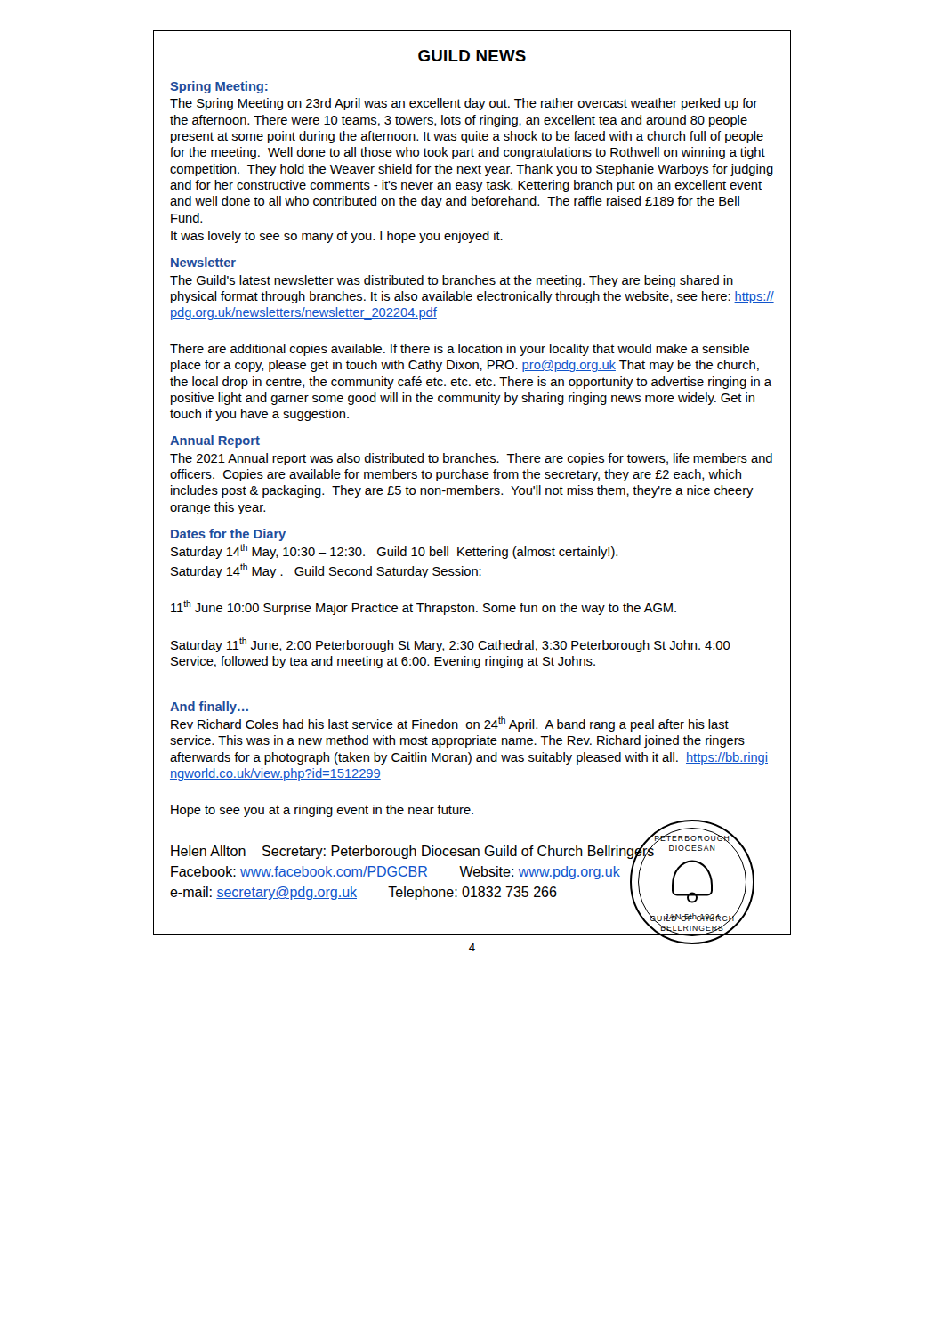GUILD NEWS
Spring Meeting:
The Spring Meeting on 23rd April was an excellent day out. The rather overcast weather perked up for the afternoon. There were 10 teams, 3 towers, lots of ringing, an excellent tea and around 80 people present at some point during the afternoon. It was quite a shock to be faced with a church full of people for the meeting. Well done to all those who took part and congratulations to Rothwell on winning a tight competition. They hold the Weaver shield for the next year. Thank you to Stephanie Warboys for judging and for her constructive comments - it's never an easy task. Kettering branch put on an excellent event and well done to all who contributed on the day and beforehand. The raffle raised £189 for the Bell Fund.
It was lovely to see so many of you. I hope you enjoyed it.
Newsletter
The Guild's latest newsletter was distributed to branches at the meeting. They are being shared in physical format through branches. It is also available electronically through the website, see here: https://pdg.org.uk/newsletters/newsletter_202204.pdf
There are additional copies available. If there is a location in your locality that would make a sensible place for a copy, please get in touch with Cathy Dixon, PRO. pro@pdg.org.uk That may be the church, the local drop in centre, the community café etc. etc. etc. There is an opportunity to advertise ringing in a positive light and garner some good will in the community by sharing ringing news more widely. Get in touch if you have a suggestion.
Annual Report
The 2021 Annual report was also distributed to branches. There are copies for towers, life members and officers. Copies are available for members to purchase from the secretary, they are £2 each, which includes post & packaging. They are £5 to non-members. You'll not miss them, they're a nice cheery orange this year.
Dates for the Diary
Saturday 14th May, 10:30 – 12:30. Guild 10 bell Kettering (almost certainly!).
Saturday 14th May . Guild Second Saturday Session:
11th June 10:00 Surprise Major Practice at Thrapston. Some fun on the way to the AGM.
Saturday 11th June, 2:00 Peterborough St Mary, 2:30 Cathedral, 3:30 Peterborough St John. 4:00 Service, followed by tea and meeting at 6:00. Evening ringing at St Johns.
And finally…
Rev Richard Coles had his last service at Finedon on 24th April. A band rang a peal after his last service. This was in a new method with most appropriate name. The Rev. Richard joined the ringers afterwards for a photograph (taken by Caitlin Moran) and was suitably pleased with it all. https://bb.ringingworld.co.uk/view.php?id=1512299
Hope to see you at a ringing event in the near future.
PETERBOROUGH DIOCESAN
JAN 5th 1924
GUILD OF CHURCH BELLRINGERS
Helen Allton Secretary: Peterborough Diocesan Guild of Church Bellringers Facebook: www.facebook.com/PDGCBR Website: www.pdg.org.uk e-mail: secretary@pdg.org.uk Telephone: 01832 735 266
4